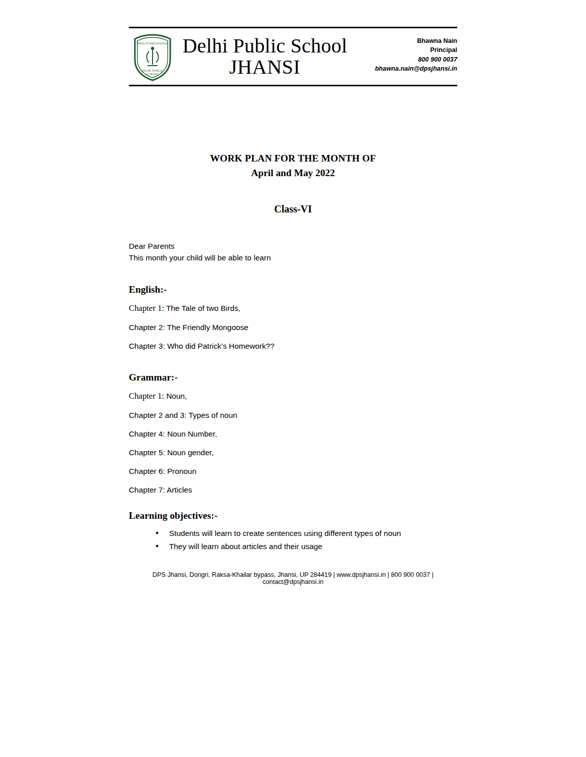INDIA INTERNATIONAL DELHI PUBLIC SCHOOL
Delhi Public School
JHANSI
Bhawna Nain
Principal
800 900 0037
bhawna.nain@dpsjhansi.in
WORK PLAN FOR THE MONTH OF
April and May 2022
Class-VI
Dear Parents
This month your child will be able to learn
English:-
Chapter 1: The Tale of two Birds,
Chapter 2: The Friendly Mongoose
Chapter 3: Who did Patrick's Homework??
Grammar:-
Chapter 1: Noun,
Chapter 2 and 3: Types of noun
Chapter 4: Noun Number,
Chapter 5: Noun gender,
Chapter 6: Pronoun
Chapter 7: Articles
Learning objectives:-
Students will learn to create sentences using different types of noun
They will learn about articles and their usage
DPS Jhansi, Dongri, Raksa-Khailar bypass, Jhansi, UP 284419 | www.dpsjhansi.in | 800 900 0037 | contact@dpsjhansi.in